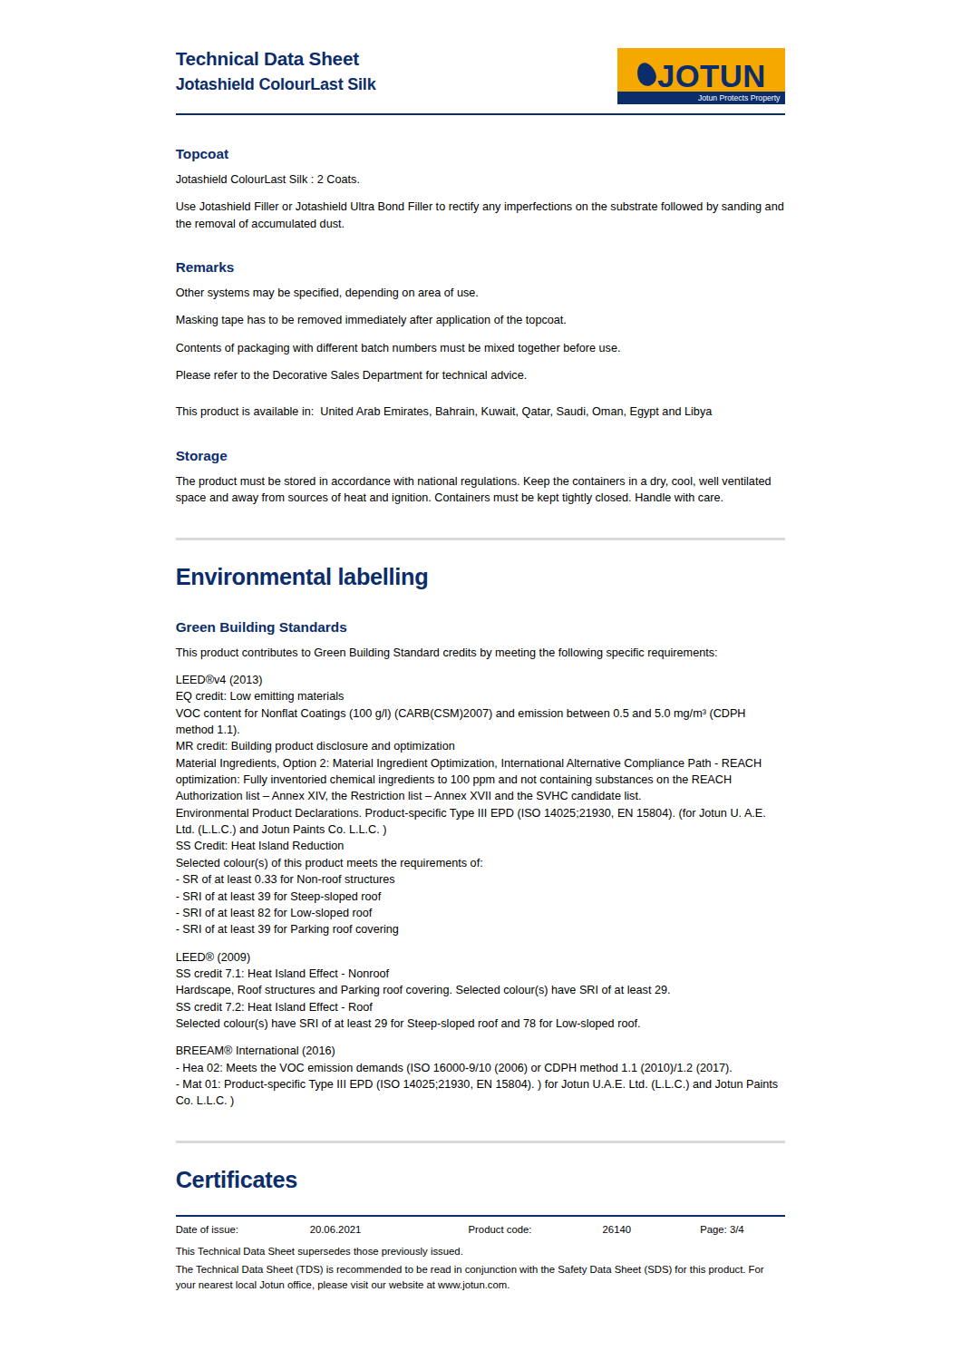Technical Data Sheet
Jotashield ColourLast Silk
JOTUN
Jotun Protects Property
Topcoat
Jotashield ColourLast Silk : 2 Coats.
Use Jotashield Filler or Jotashield Ultra Bond Filler to rectify any imperfections on the substrate followed by sanding and the removal of accumulated dust.
Remarks
Other systems may be specified, depending on area of use.
Masking tape has to be removed immediately after application of the topcoat.
Contents of packaging with different batch numbers must be mixed together before use.
Please refer to the Decorative Sales Department for technical advice.
This product is available in: United Arab Emirates, Bahrain, Kuwait, Qatar, Saudi, Oman, Egypt and Libya
Storage
The product must be stored in accordance with national regulations. Keep the containers in a dry, cool, well ventilated space and away from sources of heat and ignition. Containers must be kept tightly closed. Handle with care.
Environmental labelling
Green Building Standards
This product contributes to Green Building Standard credits by meeting the following specific requirements:
LEED®v4 (2013) EQ credit: Low emitting materials VOC content for Nonflat Coatings (100 g/l) (CARB(CSM)2007) and emission between 0.5 and 5.0 mg/m³ (CDPH method 1.1). MR credit: Building product disclosure and optimization Material Ingredients, Option 2: Material Ingredient Optimization, International Alternative Compliance Path - REACH optimization: Fully inventoried chemical ingredients to 100 ppm and not containing substances on the REACH Authorization list – Annex XIV, the Restriction list – Annex XVII and the SVHC candidate list. Environmental Product Declarations. Product-specific Type III EPD (ISO 14025;21930, EN 15804). (for Jotun U. A.E. Ltd. (L.L.C.) and Jotun Paints Co. L.L.C. ) SS Credit: Heat Island Reduction Selected colour(s) of this product meets the requirements of: - SR of at least 0.33 for Non-roof structures - SRI of at least 39 for Steep-sloped roof - SRI of at least 82 for Low-sloped roof - SRI of at least 39 for Parking roof covering
LEED® (2009) SS credit 7.1: Heat Island Effect - Nonroof Hardscape, Roof structures and Parking roof covering. Selected colour(s) have SRI of at least 29. SS credit 7.2: Heat Island Effect - Roof Selected colour(s) have SRI of at least 29 for Steep-sloped roof and 78 for Low-sloped roof.
BREEAM® International (2016) - Hea 02: Meets the VOC emission demands (ISO 16000-9/10 (2006) or CDPH method 1.1 (2010)/1.2 (2017). - Mat 01: Product-specific Type III EPD (ISO 14025;21930, EN 15804). ) for Jotun U.A.E. Ltd. (L.L.C.) and Jotun Paints Co. L.L.C. )
Certificates
Date of issue:
20.06.2021
Product code:
26140
Page: 3/4
This Technical Data Sheet supersedes those previously issued.
The Technical Data Sheet (TDS) is recommended to be read in conjunction with the Safety Data Sheet (SDS) for this product. For your nearest local Jotun office, please visit our website at www.jotun.com.